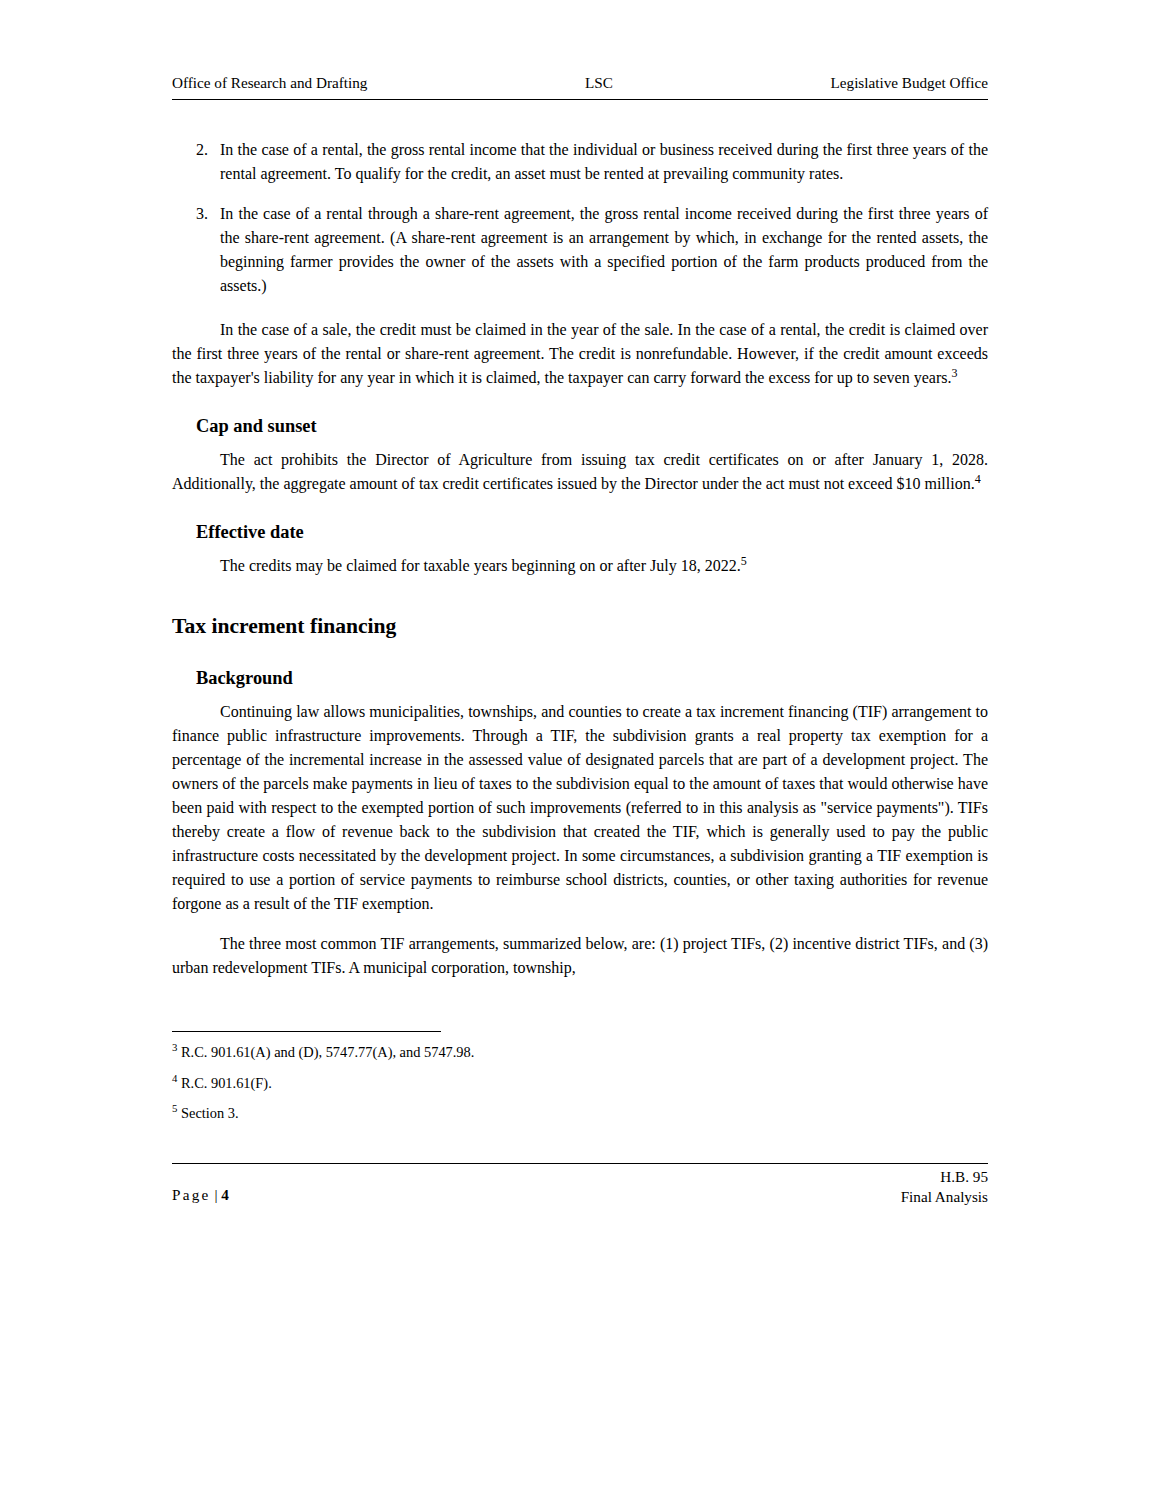Office of Research and Drafting
LSC
Legislative Budget Office
In the case of a rental, the gross rental income that the individual or business received during the first three years of the rental agreement. To qualify for the credit, an asset must be rented at prevailing community rates.
In the case of a rental through a share-rent agreement, the gross rental income received during the first three years of the share-rent agreement. (A share-rent agreement is an arrangement by which, in exchange for the rented assets, the beginning farmer provides the owner of the assets with a specified portion of the farm products produced from the assets.)
In the case of a sale, the credit must be claimed in the year of the sale. In the case of a rental, the credit is claimed over the first three years of the rental or share-rent agreement. The credit is nonrefundable. However, if the credit amount exceeds the taxpayer's liability for any year in which it is claimed, the taxpayer can carry forward the excess for up to seven years.3
Cap and sunset
The act prohibits the Director of Agriculture from issuing tax credit certificates on or after January 1, 2028. Additionally, the aggregate amount of tax credit certificates issued by the Director under the act must not exceed $10 million.4
Effective date
The credits may be claimed for taxable years beginning on or after July 18, 2022.5
Tax increment financing
Background
Continuing law allows municipalities, townships, and counties to create a tax increment financing (TIF) arrangement to finance public infrastructure improvements. Through a TIF, the subdivision grants a real property tax exemption for a percentage of the incremental increase in the assessed value of designated parcels that are part of a development project. The owners of the parcels make payments in lieu of taxes to the subdivision equal to the amount of taxes that would otherwise have been paid with respect to the exempted portion of such improvements (referred to in this analysis as "service payments"). TIFs thereby create a flow of revenue back to the subdivision that created the TIF, which is generally used to pay the public infrastructure costs necessitated by the development project. In some circumstances, a subdivision granting a TIF exemption is required to use a portion of service payments to reimburse school districts, counties, or other taxing authorities for revenue forgone as a result of the TIF exemption.
The three most common TIF arrangements, summarized below, are: (1) project TIFs, (2) incentive district TIFs, and (3) urban redevelopment TIFs. A municipal corporation, township,
3 R.C. 901.61(A) and (D), 5747.77(A), and 5747.98.
4 R.C. 901.61(F).
5 Section 3.
Page | 4
H.B. 95
Final Analysis